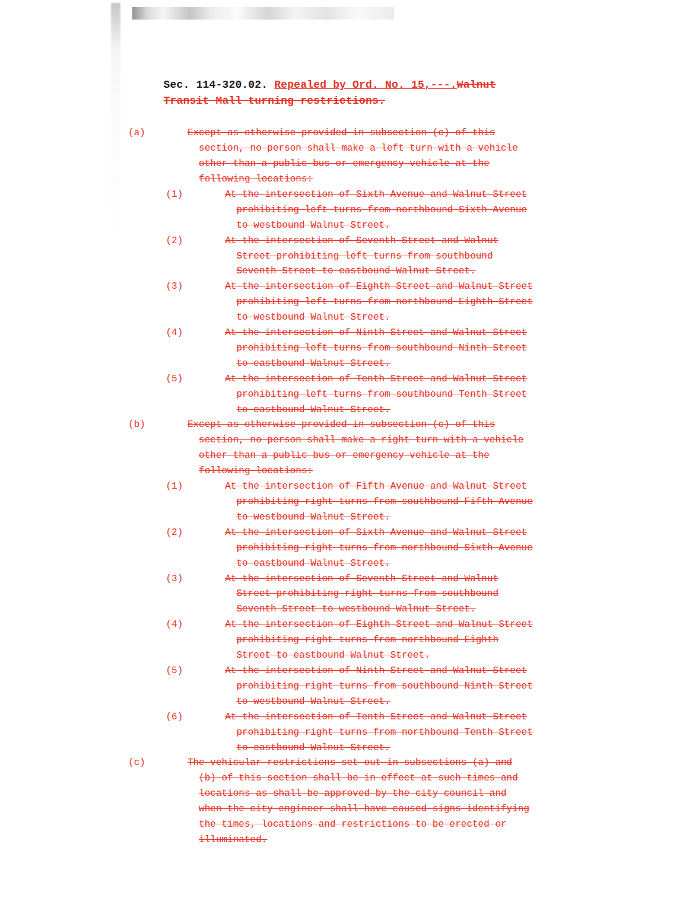Sec. 114-320.02. Repealed by Ord. No. 15,---. Walnut Transit Mall turning restrictions.
(a) Except as otherwise provided in subsection (c) of this section, no person shall make a left turn with a vehicle other than a public bus or emergency vehicle at the following locations:
(1) At the intersection of Sixth Avenue and Walnut Street prohibiting left turns from northbound Sixth Avenue to westbound Walnut Street.
(2) At the intersection of Seventh Street and Walnut Street prohibiting left turns from southbound Seventh Street to eastbound Walnut Street.
(3) At the intersection of Eighth Street and Walnut Street prohibiting left turns from northbound Eighth Street to westbound Walnut Street.
(4) At the intersection of Ninth Street and Walnut Street prohibiting left turns from southbound Ninth Street to eastbound Walnut Street.
(5) At the intersection of Tenth Street and Walnut Street prohibiting left turns from southbound Tenth Street to eastbound Walnut Street.
(b) Except as otherwise provided in subsection (c) of this section, no person shall make a right turn with a vehicle other than a public bus or emergency vehicle at the following locations:
(1) At the intersection of Fifth Avenue and Walnut Street prohibiting right turns from southbound Fifth Avenue to westbound Walnut Street.
(2) At the intersection of Sixth Avenue and Walnut Street prohibiting right turns from northbound Sixth Avenue to eastbound Walnut Street.
(3) At the intersection of Seventh Street and Walnut Street prohibiting right turns from southbound Seventh Street to westbound Walnut Street.
(4) At the intersection of Eighth Street and Walnut Street prohibiting right turns from northbound Eighth Street to eastbound Walnut Street.
(5) At the intersection of Ninth Street and Walnut Street prohibiting right turns from southbound Ninth Street to westbound Walnut Street.
(6) At the intersection of Tenth Street and Walnut Street prohibiting right turns from northbound Tenth Street to eastbound Walnut Street.
(c) The vehicular restrictions set out in subsections (a) and (b) of this section shall be in effect at such times and locations as shall be approved by the city council and when the city engineer shall have caused signs identifying the times, locations and restrictions to be erected or illuminated.